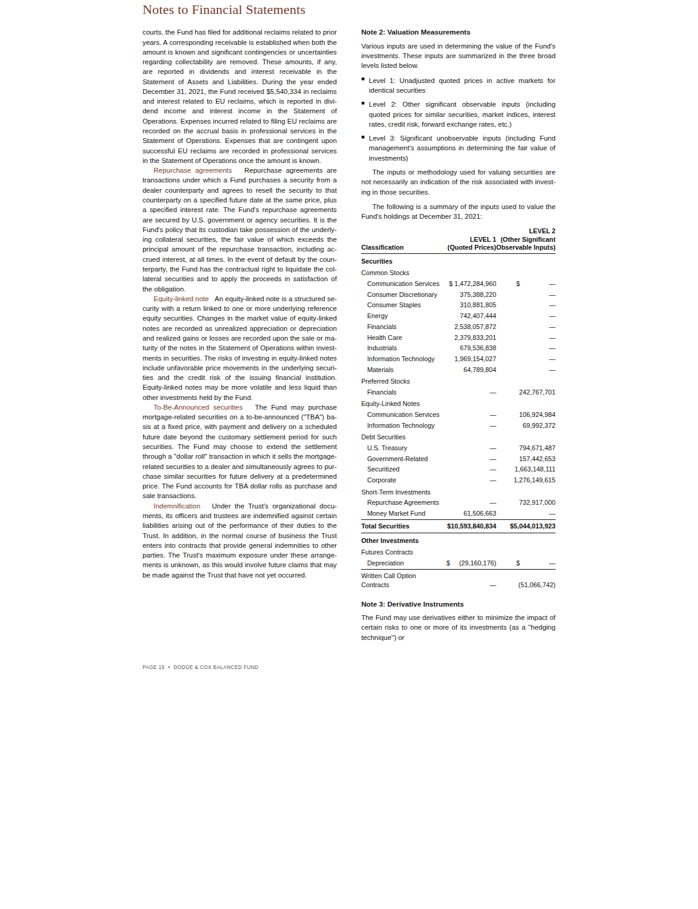Notes to Financial Statements
courts, the Fund has filed for additional reclaims related to prior years. A corresponding receivable is established when both the amount is known and significant contingencies or uncertainties regarding collectability are removed. These amounts, if any, are reported in dividends and interest receivable in the Statement of Assets and Liabilities. During the year ended December 31, 2021, the Fund received $5,540,334 in reclaims and interest related to EU reclaims, which is reported in dividend income and interest income in the Statement of Operations. Expenses incurred related to filing EU reclaims are recorded on the accrual basis in professional services in the Statement of Operations. Expenses that are contingent upon successful EU reclaims are recorded in professional services in the Statement of Operations once the amount is known.
Repurchase agreements Repurchase agreements are transactions under which a Fund purchases a security from a dealer counterparty and agrees to resell the security to that counterparty on a specified future date at the same price, plus a specified interest rate. The Fund's repurchase agreements are secured by U.S. government or agency securities. It is the Fund's policy that its custodian take possession of the underlying collateral securities, the fair value of which exceeds the principal amount of the repurchase transaction, including accrued interest, at all times. In the event of default by the counterparty, the Fund has the contractual right to liquidate the collateral securities and to apply the proceeds in satisfaction of the obligation.
Equity-linked note An equity-linked note is a structured security with a return linked to one or more underlying reference equity securities. Changes in the market value of equity-linked notes are recorded as unrealized appreciation or depreciation and realized gains or losses are recorded upon the sale or maturity of the notes in the Statement of Operations within investments in securities. The risks of investing in equity-linked notes include unfavorable price movements in the underlying securities and the credit risk of the issuing financial institution. Equity-linked notes may be more volatile and less liquid than other investments held by the Fund.
To-Be-Announced securities The Fund may purchase mortgage-related securities on a to-be-announced ("TBA") basis at a fixed price, with payment and delivery on a scheduled future date beyond the customary settlement period for such securities. The Fund may choose to extend the settlement through a "dollar roll" transaction in which it sells the mortgage-related securities to a dealer and simultaneously agrees to purchase similar securities for future delivery at a predetermined price. The Fund accounts for TBA dollar rolls as purchase and sale transactions.
Indemnification Under the Trust's organizational documents, its officers and trustees are indemnified against certain liabilities arising out of the performance of their duties to the Trust. In addition, in the normal course of business the Trust enters into contracts that provide general indemnities to other parties. The Trust's maximum exposure under these arrangements is unknown, as this would involve future claims that may be made against the Trust that have not yet occurred.
Note 2: Valuation Measurements
Various inputs are used in determining the value of the Fund's investments. These inputs are summarized in the three broad levels listed below.
Level 1: Unadjusted quoted prices in active markets for identical securities
Level 2: Other significant observable inputs (including quoted prices for similar securities, market indices, interest rates, credit risk, forward exchange rates, etc.)
Level 3: Significant unobservable inputs (including Fund management's assumptions in determining the fair value of investments)
The inputs or methodology used for valuing securities are not necessarily an indication of the risk associated with investing in those securities.
The following is a summary of the inputs used to value the Fund's holdings at December 31, 2021:
| Classification | LEVEL 1 (Quoted Prices) | LEVEL 2 (Other Significant Observable Inputs) |
| --- | --- | --- |
| Securities |
| Common Stocks | | |
| Communication Services | $ 1,472,284,960 | $ — |
| Consumer Discretionary | 375,388,220 | — |
| Consumer Staples | 310,881,805 | — |
| Energy | 742,407,444 | — |
| Financials | 2,538,057,872 | — |
| Health Care | 2,379,833,201 | — |
| Industrials | 679,536,838 | — |
| Information Technology | 1,969,154,027 | — |
| Materials | 64,789,804 | — |
| Preferred Stocks | | |
| Financials | — | 242,767,701 |
| Equity-Linked Notes | | |
| Communication Services | — | 106,924,984 |
| Information Technology | — | 69,992,372 |
| Debt Securities | | |
| U.S. Treasury | — | 794,671,487 |
| Government-Related | — | 157,442,653 |
| Securitized | — | 1,663,148,111 |
| Corporate | — | 1,276,149,615 |
| Short-Term Investments | | |
| Repurchase Agreements | — | 732,917,000 |
| Money Market Fund | 61,506,663 | — |
| Total Securities | $10,593,840,834 | $5,044,013,923 |
| Other Investments |
| Futures Contracts | | |
| Depreciation | $ (29,160,176) | $ — |
| Written Call Option Contracts | — | (51,066,742) |
Note 3: Derivative Instruments
The Fund may use derivatives either to minimize the impact of certain risks to one or more of its investments (as a ''hedging technique'') or
Page 15 • Dodge & Cox Balanced Fund